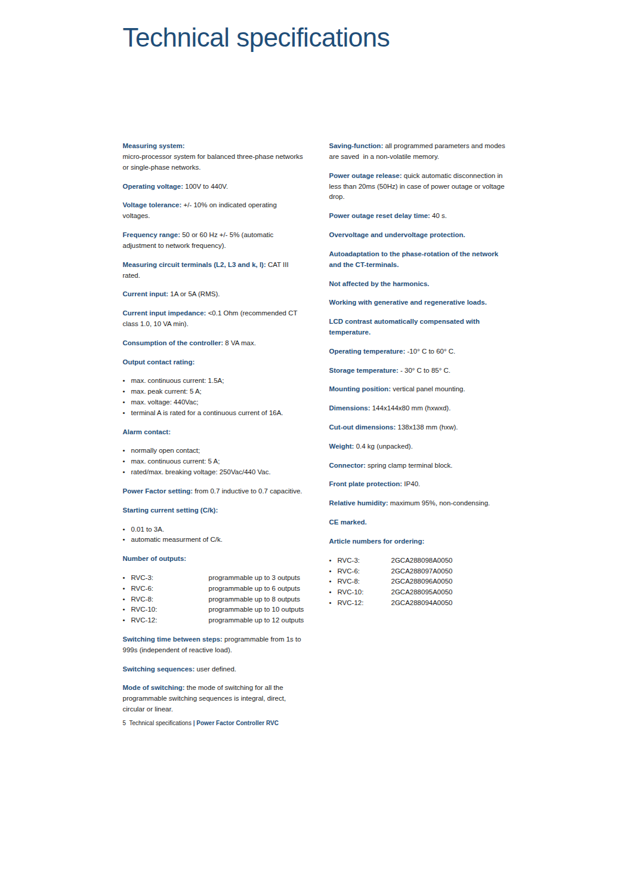Technical specifications
Measuring system:
micro-processor system for balanced three-phase networks or single-phase networks.
Operating voltage: 100V to 440V.
Voltage tolerance: +/- 10% on indicated operating voltages.
Frequency range: 50 or 60 Hz +/- 5% (automatic adjustment to network frequency).
Measuring circuit terminals (L2, L3 and k, l): CAT III rated.
Current input: 1A or 5A (RMS).
Current input impedance: <0.1 Ohm (recommended CT class 1.0, 10 VA min).
Consumption of the controller: 8 VA max.
Output contact rating:
max. continuous current: 1.5A;
max. peak current: 5 A;
max. voltage: 440Vac;
terminal A is rated for a continuous current of 16A.
Alarm contact:
normally open contact;
max. continuous current: 5 A;
rated/max. breaking voltage: 250Vac/440 Vac.
Power Factor setting: from 0.7 inductive to 0.7 capacitive.
Starting current setting (C/k):
0.01 to 3A.
automatic measurment of C/k.
Number of outputs:
RVC-3: programmable up to 3 outputs
RVC-6: programmable up to 6 outputs
RVC-8: programmable up to 8 outputs
RVC-10: programmable up to 10 outputs
RVC-12: programmable up to 12 outputs
Switching time between steps: programmable from 1s to 999s (independent of reactive load).
Switching sequences: user defined.
Mode of switching: the mode of switching for all the programmable switching sequences is integral, direct, circular or linear.
Saving-function: all programmed parameters and modes are saved in a non-volatile memory.
Power outage release: quick automatic disconnection in less than 20ms (50Hz) in case of power outage or voltage drop.
Power outage reset delay time: 40 s.
Overvoltage and undervoltage protection.
Autoadaptation to the phase-rotation of the network and the CT-terminals.
Not affected by the harmonics.
Working with generative and regenerative loads.
LCD contrast automatically compensated with temperature.
Operating temperature: -10° C to 60° C.
Storage temperature: - 30° C to 85° C.
Mounting position: vertical panel mounting.
Dimensions: 144x144x80 mm (hxwxd).
Cut-out dimensions: 138x138 mm (hxw).
Weight: 0.4 kg (unpacked).
Connector: spring clamp terminal block.
Front plate protection: IP40.
Relative humidity: maximum 95%, non-condensing.
CE marked.
Article numbers for ordering:
RVC-3: 2GCA288098A0050
RVC-6: 2GCA288097A0050
RVC-8: 2GCA288096A0050
RVC-10: 2GCA288095A0050
RVC-12: 2GCA288094A0050
5 Technical specifications | Power Factor Controller RVC